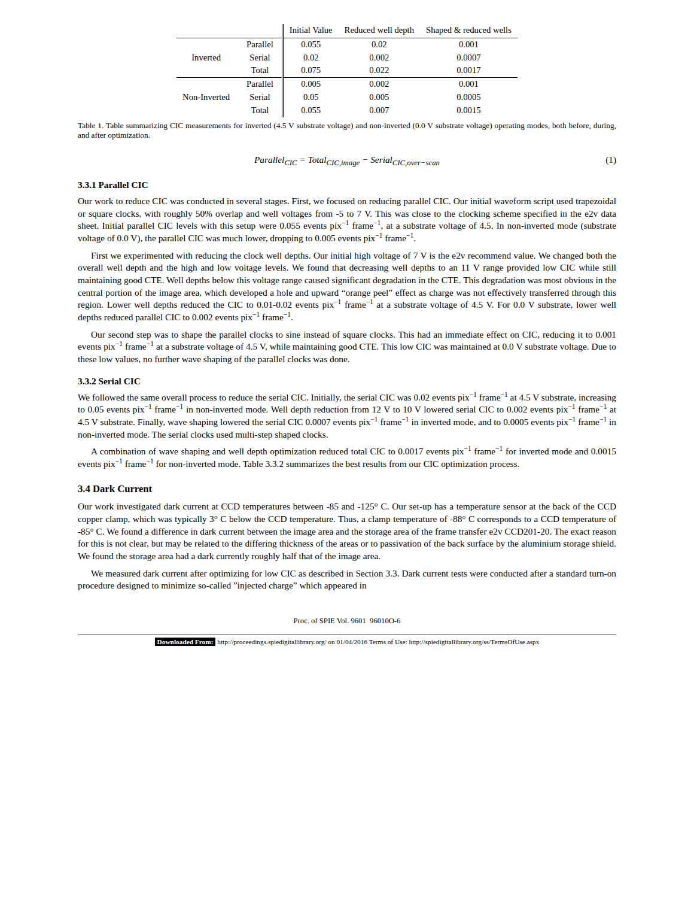| | | Initial Value | Reduced well depth | Shaped & reduced wells |
| --- | --- | --- | --- | --- |
| | Parallel | 0.055 | 0.02 | 0.001 |
| Inverted | Serial | 0.02 | 0.002 | 0.0007 |
| | Total | 0.075 | 0.022 | 0.0017 |
| | Parallel | 0.005 | 0.002 | 0.001 |
| Non-Inverted | Serial | 0.05 | 0.005 | 0.0005 |
| | Total | 0.055 | 0.007 | 0.0015 |
Table 1. Table summarizing CIC measurements for inverted (4.5 V substrate voltage) and non-inverted (0.0 V substrate voltage) operating modes, both before, during, and after optimization.
ParallelCIC = TotalCIC,image − SerialCIC,over−scan (1)
3.3.1 Parallel CIC
Our work to reduce CIC was conducted in several stages. First, we focused on reducing parallel CIC. Our initial waveform script used trapezoidal or square clocks, with roughly 50% overlap and well voltages from -5 to 7 V. This was close to the clocking scheme specified in the e2v data sheet. Initial parallel CIC levels with this setup were 0.055 events pix−1 frame−1, at a substrate voltage of 4.5. In non-inverted mode (substrate voltage of 0.0 V), the parallel CIC was much lower, dropping to 0.005 events pix−1 frame−1.
First we experimented with reducing the clock well depths. Our initial high voltage of 7 V is the e2v recommend value. We changed both the overall well depth and the high and low voltage levels. We found that decreasing well depths to an 11 V range provided low CIC while still maintaining good CTE. Well depths below this voltage range caused significant degradation in the CTE. This degradation was most obvious in the central portion of the image area, which developed a hole and upward “orange peel” effect as charge was not effectively transferred through this region. Lower well depths reduced the CIC to 0.01-0.02 events pix−1 frame−1 at a substrate voltage of 4.5 V. For 0.0 V substrate, lower well depths reduced parallel CIC to 0.002 events pix−1 frame−1.
Our second step was to shape the parallel clocks to sine instead of square clocks. This had an immediate effect on CIC, reducing it to 0.001 events pix−1 frame−1 at a substrate voltage of 4.5 V, while maintaining good CTE. This low CIC was maintained at 0.0 V substrate voltage. Due to these low values, no further wave shaping of the parallel clocks was done.
3.3.2 Serial CIC
We followed the same overall process to reduce the serial CIC. Initially, the serial CIC was 0.02 events pix−1 frame−1 at 4.5 V substrate, increasing to 0.05 events pix−1 frame−1 in non-inverted mode. Well depth reduction from 12 V to 10 V lowered serial CIC to 0.002 events pix−1 frame−1 at 4.5 V substrate. Finally, wave shaping lowered the serial CIC 0.0007 events pix−1 frame−1 in inverted mode, and to 0.0005 events pix−1 frame−1 in non-inverted mode. The serial clocks used multi-step shaped clocks.
A combination of wave shaping and well depth optimization reduced total CIC to 0.0017 events pix−1 frame−1 for inverted mode and 0.0015 events pix−1 frame−1 for non-inverted mode. Table 3.3.2 summarizes the best results from our CIC optimization process.
3.4 Dark Current
Our work investigated dark current at CCD temperatures between -85 and -125° C. Our set-up has a temperature sensor at the back of the CCD copper clamp, which was typically 3° C below the CCD temperature. Thus, a clamp temperature of -88° C corresponds to a CCD temperature of -85° C. We found a difference in dark current between the image area and the storage area of the frame transfer e2v CCD201-20. The exact reason for this is not clear, but may be related to the differing thickness of the areas or to passivation of the back surface by the aluminium storage shield. We found the storage area had a dark currently roughly half that of the image area.
We measured dark current after optimizing for low CIC as described in Section 3.3. Dark current tests were conducted after a standard turn-on procedure designed to minimize so-called ”injected charge” which appeared in
Proc. of SPIE Vol. 9601 96010O-6
Downloaded From: http://proceedings.spiedigitallibrary.org/ on 01/04/2016 Terms of Use: http://spiedigitallibrary.org/ss/TermsOfUse.aspx